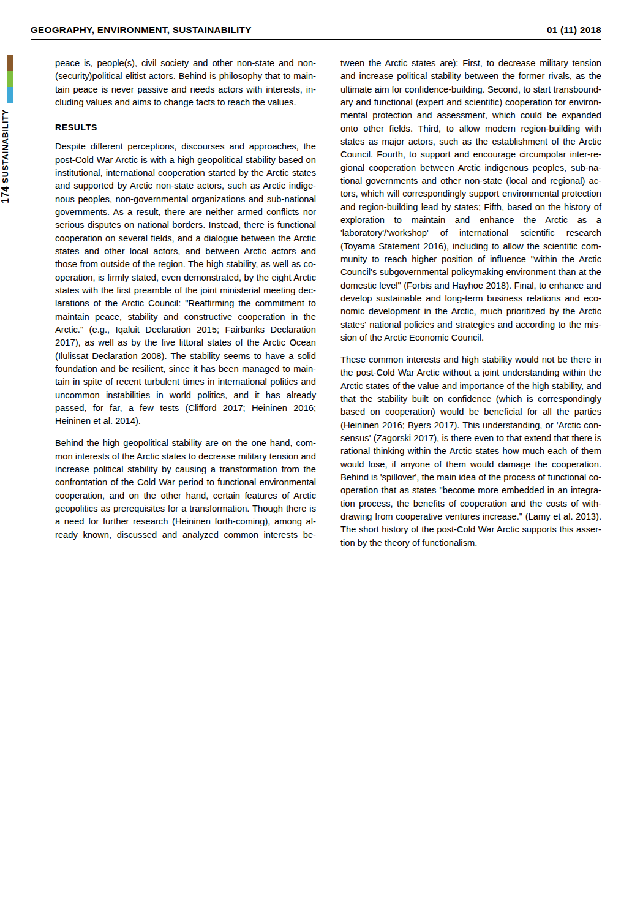Geography, Environment, Sustainability 01 (11) 2018
174 SUSTAINABILITY
peace is, people(s), civil society and other non-state and non-(security)political elitist actors. Behind is philosophy that to maintain peace is never passive and needs actors with interests, including values and aims to change facts to reach the values.
RESULTS
Despite different perceptions, discourses and approaches, the post-Cold War Arctic is with a high geopolitical stability based on institutional, international cooperation started by the Arctic states and supported by Arctic non-state actors, such as Arctic indigenous peoples, non-governmental organizations and sub-national governments. As a result, there are neither armed conflicts nor serious disputes on national borders. Instead, there is functional cooperation on several fields, and a dialogue between the Arctic states and other local actors, and between Arctic actors and those from outside of the region. The high stability, as well as cooperation, is firmly stated, even demonstrated, by the eight Arctic states with the first preamble of the joint ministerial meeting declarations of the Arctic Council: "Reaffirming the commitment to maintain peace, stability and constructive cooperation in the Arctic." (e.g., Iqaluit Declaration 2015; Fairbanks Declaration 2017), as well as by the five littoral states of the Arctic Ocean (Ilulissat Declaration 2008). The stability seems to have a solid foundation and be resilient, since it has been managed to maintain in spite of recent turbulent times in international politics and uncommon instabilities in world politics, and it has already passed, for far, a few tests (Clifford 2017; Heininen 2016; Heininen et al. 2014).
Behind the high geopolitical stability are on the one hand, common interests of the Arctic states to decrease military tension and increase political stability by causing a transformation from the confrontation of the Cold War period to functional environmental cooperation, and on the other hand, certain features of Arctic geopolitics as prerequisites for a transformation. Though there is a need for further research (Heininen forth-coming), among already known, discussed and analyzed common interests between the Arctic states are): First, to decrease military tension and increase political stability between the former rivals, as the ultimate aim for confidence-building. Second, to start transboundary and functional (expert and scientific) cooperation for environmental protection and assessment, which could be expanded onto other fields. Third, to allow modern region-building with states as major actors, such as the establishment of the Arctic Council. Fourth, to support and encourage circumpolar inter-regional cooperation between Arctic indigenous peoples, sub-national governments and other non-state (local and regional) actors, which will correspondingly support environmental protection and region-building lead by states; Fifth, based on the history of exploration to maintain and enhance the Arctic as a 'laboratory'/'workshop' of international scientific research (Toyama Statement 2016), including to allow the scientific community to reach higher position of influence "within the Arctic Council's subgovernmental policymaking environment than at the domestic level" (Forbis and Hayhoe 2018). Final, to enhance and develop sustainable and long-term business relations and economic development in the Arctic, much prioritized by the Arctic states' national policies and strategies and according to the mission of the Arctic Economic Council.
These common interests and high stability would not be there in the post-Cold War Arctic without a joint understanding within the Arctic states of the value and importance of the high stability, and that the stability built on confidence (which is correspondingly based on cooperation) would be beneficial for all the parties (Heininen 2016; Byers 2017). This understanding, or 'Arctic consensus' (Zagorski 2017), is there even to that extend that there is rational thinking within the Arctic states how much each of them would lose, if anyone of them would damage the cooperation. Behind is 'spillover', the main idea of the process of functional cooperation that as states "become more embedded in an integration process, the benefits of cooperation and the costs of withdrawing from cooperative ventures increase." (Lamy et al. 2013). The short history of the post-Cold War Arctic supports this assertion by the theory of functionalism.